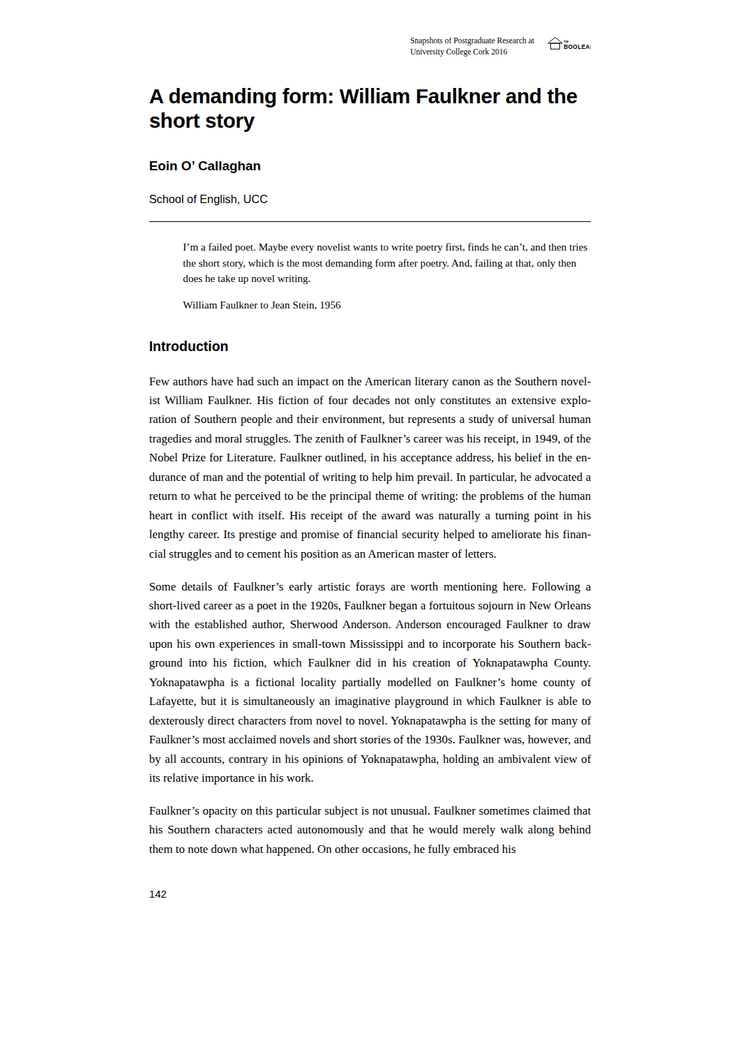Snapshots of Postgraduate Research at University College Cork 2016
THE BOOLEAN
A demanding form: William Faulkner and the short story
Eoin O’ Callaghan
School of English, UCC
I’m a failed poet. Maybe every novelist wants to write poetry first, finds he can’t, and then tries the short story, which is the most demanding form after poetry. And, failing at that, only then does he take up novel writing.
William Faulkner to Jean Stein, 1956
Introduction
Few authors have had such an impact on the American literary canon as the Southern novelist William Faulkner. His fiction of four decades not only constitutes an extensive exploration of Southern people and their environment, but represents a study of universal human tragedies and moral struggles. The zenith of Faulkner’s career was his receipt, in 1949, of the Nobel Prize for Literature. Faulkner outlined, in his acceptance address, his belief in the endurance of man and the potential of writing to help him prevail. In particular, he advocated a return to what he perceived to be the principal theme of writing: the problems of the human heart in conflict with itself. His receipt of the award was naturally a turning point in his lengthy career. Its prestige and promise of financial security helped to ameliorate his financial struggles and to cement his position as an American master of letters.
Some details of Faulkner’s early artistic forays are worth mentioning here. Following a short-lived career as a poet in the 1920s, Faulkner began a fortuitous sojourn in New Orleans with the established author, Sherwood Anderson. Anderson encouraged Faulkner to draw upon his own experiences in small-town Mississippi and to incorporate his Southern background into his fiction, which Faulkner did in his creation of Yoknapatawpha County. Yoknapatawpha is a fictional locality partially modelled on Faulkner’s home county of Lafayette, but it is simultaneously an imaginative playground in which Faulkner is able to dexterously direct characters from novel to novel. Yoknapatawpha is the setting for many of Faulkner’s most acclaimed novels and short stories of the 1930s. Faulkner was, however, and by all accounts, contrary in his opinions of Yoknapatawpha, holding an ambivalent view of its relative importance in his work.
Faulkner’s opacity on this particular subject is not unusual. Faulkner sometimes claimed that his Southern characters acted autonomously and that he would merely walk along behind them to note down what happened. On other occasions, he fully embraced his
142